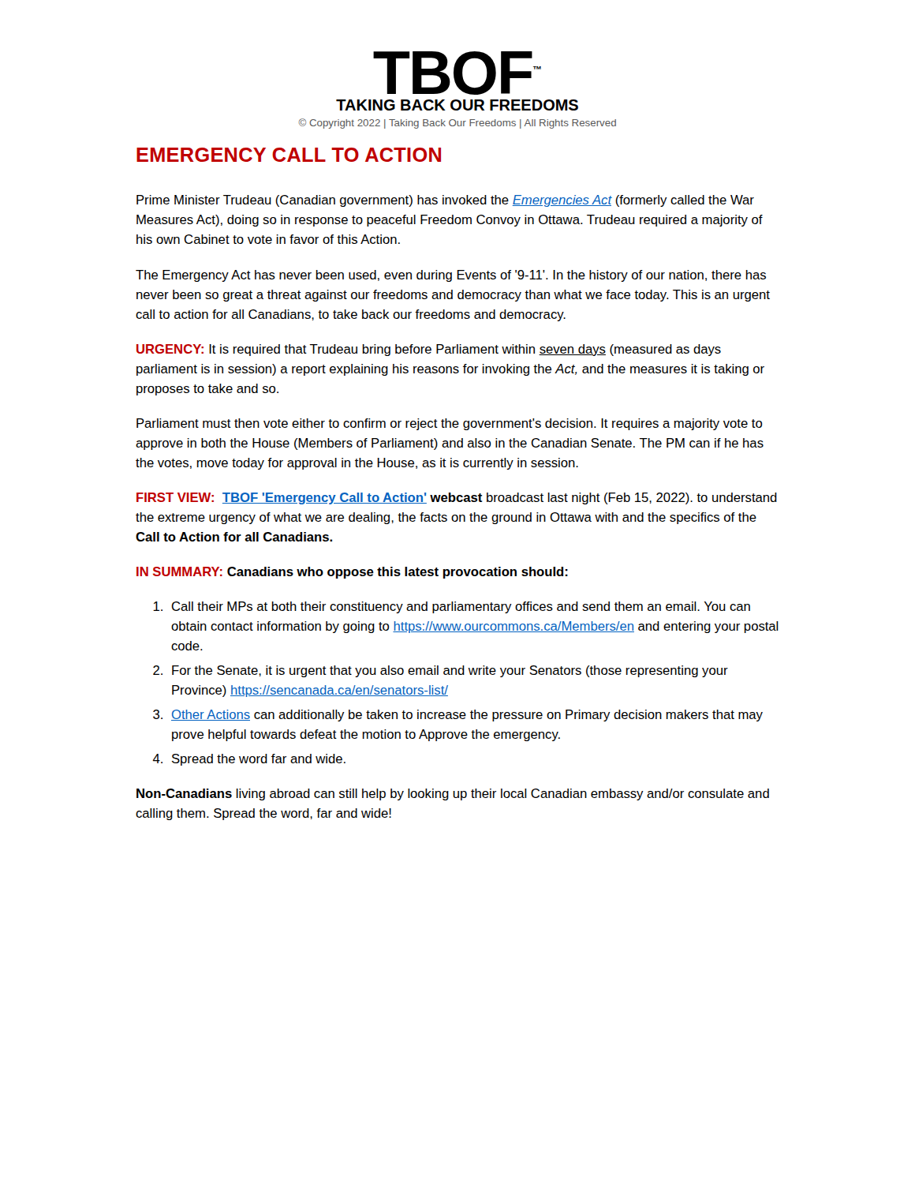TBOF™ TAKING BACK OUR FREEDOMS
© Copyright 2022 | Taking Back Our Freedoms | All Rights Reserved
EMERGENCY CALL TO ACTION
Prime Minister Trudeau (Canadian government) has invoked the Emergencies Act (formerly called the War Measures Act), doing so in response to peaceful Freedom Convoy in Ottawa. Trudeau required a majority of his own Cabinet to vote in favor of this Action.
The Emergency Act has never been used, even during Events of '9-11'. In the history of our nation, there has never been so great a threat against our freedoms and democracy than what we face today. This is an urgent call to action for all Canadians, to take back our freedoms and democracy.
URGENCY: It is required that Trudeau bring before Parliament within seven days (measured as days parliament is in session) a report explaining his reasons for invoking the Act, and the measures it is taking or proposes to take and so.
Parliament must then vote either to confirm or reject the government's decision. It requires a majority vote to approve in both the House (Members of Parliament) and also in the Canadian Senate. The PM can if he has the votes, move today for approval in the House, as it is currently in session.
FIRST VIEW: TBOF 'Emergency Call to Action' webcast broadcast last night (Feb 15, 2022). to understand the extreme urgency of what we are dealing, the facts on the ground in Ottawa with and the specifics of the Call to Action for all Canadians.
IN SUMMARY: Canadians who oppose this latest provocation should:
Call their MPs at both their constituency and parliamentary offices and send them an email. You can obtain contact information by going to https://www.ourcommons.ca/Members/en and entering your postal code.
For the Senate, it is urgent that you also email and write your Senators (those representing your Province) https://sencanada.ca/en/senators-list/
Other Actions can additionally be taken to increase the pressure on Primary decision makers that may prove helpful towards defeat the motion to Approve the emergency.
Spread the word far and wide.
Non-Canadians living abroad can still help by looking up their local Canadian embassy and/or consulate and calling them. Spread the word, far and wide!